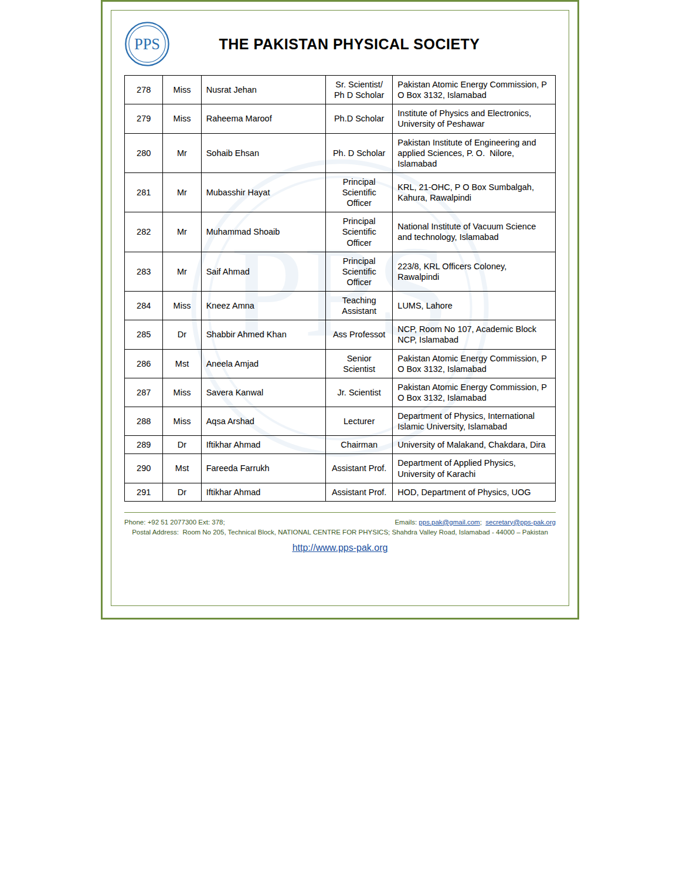PPS
PPS
THE PAKISTAN PHYSICAL SOCIETY
| 278 | Miss | Nusrat Jehan | Sr. Scientist/ Ph D Scholar | Pakistan Atomic Energy Commission, P O Box 3132, Islamabad |
| 279 | Miss | Raheema Maroof | Ph.D Scholar | Institute of Physics and Electronics, University of Peshawar |
| 280 | Mr | Sohaib Ehsan | Ph. D Scholar | Pakistan Institute of Engineering and applied Sciences, P. O. Nilore, Islamabad |
| 281 | Mr | Mubasshir Hayat | Principal Scientific Officer | KRL, 21-OHC, P O Box Sumbalgah, Kahura, Rawalpindi |
| 282 | Mr | Muhammad Shoaib | Principal Scientific Officer | National Institute of Vacuum Science and technology, Islamabad |
| 283 | Mr | Saif Ahmad | Principal Scientific Officer | 223/8, KRL Officers Coloney, Rawalpindi |
| 284 | Miss | Kneez Amna | Teaching Assistant | LUMS, Lahore |
| 285 | Dr | Shabbir Ahmed Khan | Ass Professot | NCP, Room No 107, Academic Block NCP, Islamabad |
| 286 | Mst | Aneela Amjad | Senior Scientist | Pakistan Atomic Energy Commission, P O Box 3132, Islamabad |
| 287 | Miss | Savera Kanwal | Jr. Scientist | Pakistan Atomic Energy Commission, P O Box 3132, Islamabad |
| 288 | Miss | Aqsa Arshad | Lecturer | Department of Physics, International Islamic University, Islamabad |
| 289 | Dr | Iftikhar Ahmad | Chairman | University of Malakand, Chakdara, Dira |
| 290 | Mst | Fareeda Farrukh | Assistant Prof. | Department of Applied Physics, University of Karachi |
| 291 | Dr | Iftikhar Ahmad | Assistant Prof. | HOD, Department of Physics, UOG |
Phone: +92 51 2077300 Ext: 378;
Emails: pps.pak@gmail.com; secretary@pps-pak.org
Postal Address: Room No 205, Technical Block, NATIONAL CENTRE FOR PHYSICS; Shahdra Valley Road, Islamabad - 44000 – Pakistan
http://www.pps-pak.org